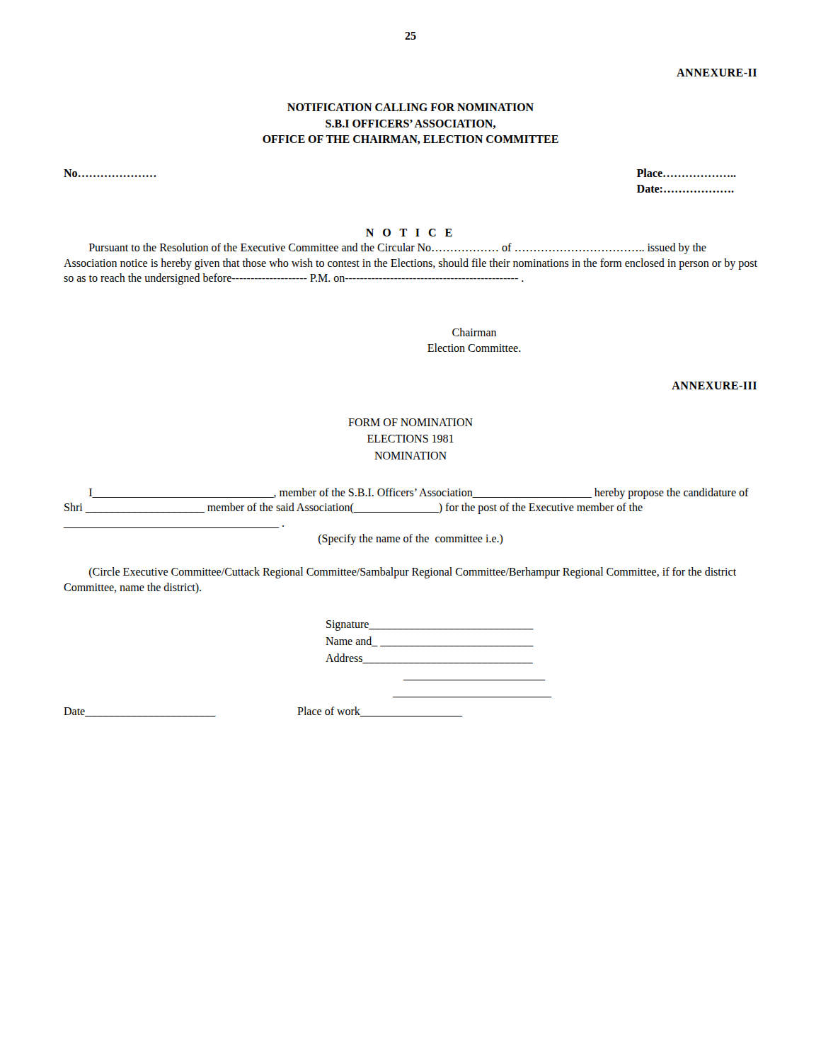25
ANNEXURE-II
NOTIFICATION CALLING FOR NOMINATION
S.B.I OFFICERS’ ASSOCIATION,
OFFICE OF THE CHAIRMAN, ELECTION COMMITTEE
No…………………
Place………………..
Date:……………….
N O T I C E
Pursuant to the Resolution of the Executive Committee and the Circular No……………… of …………………………….. issued by the Association notice is hereby given that those who wish to contest in the Elections, should file their nominations in the form enclosed in person or by post so as to reach the undersigned before-------------------- P.M. on---------------------------------------------- .
Chairman
Election Committee.
ANNEXURE-III
FORM OF NOMINATION
ELECTIONS 1981
NOMINATION
I________________________________, member of the S.B.I. Officers’ Association_____________________ hereby propose the candidature of Shri _____________________ member of the said Association(_______________) for the post of the Executive member of the ______________________________________ .
(Specify the name of the committee i.e.)
(Circle Executive Committee/Cuttack Regional Committee/Sambalpur Regional Committee/Berhampur Regional Committee, if for the district Committee, name the district).
Signature_____________________________
Name and_ ___________________________
Address______________________________
_________________________
____________________________
Date_______________________
Place of work__________________